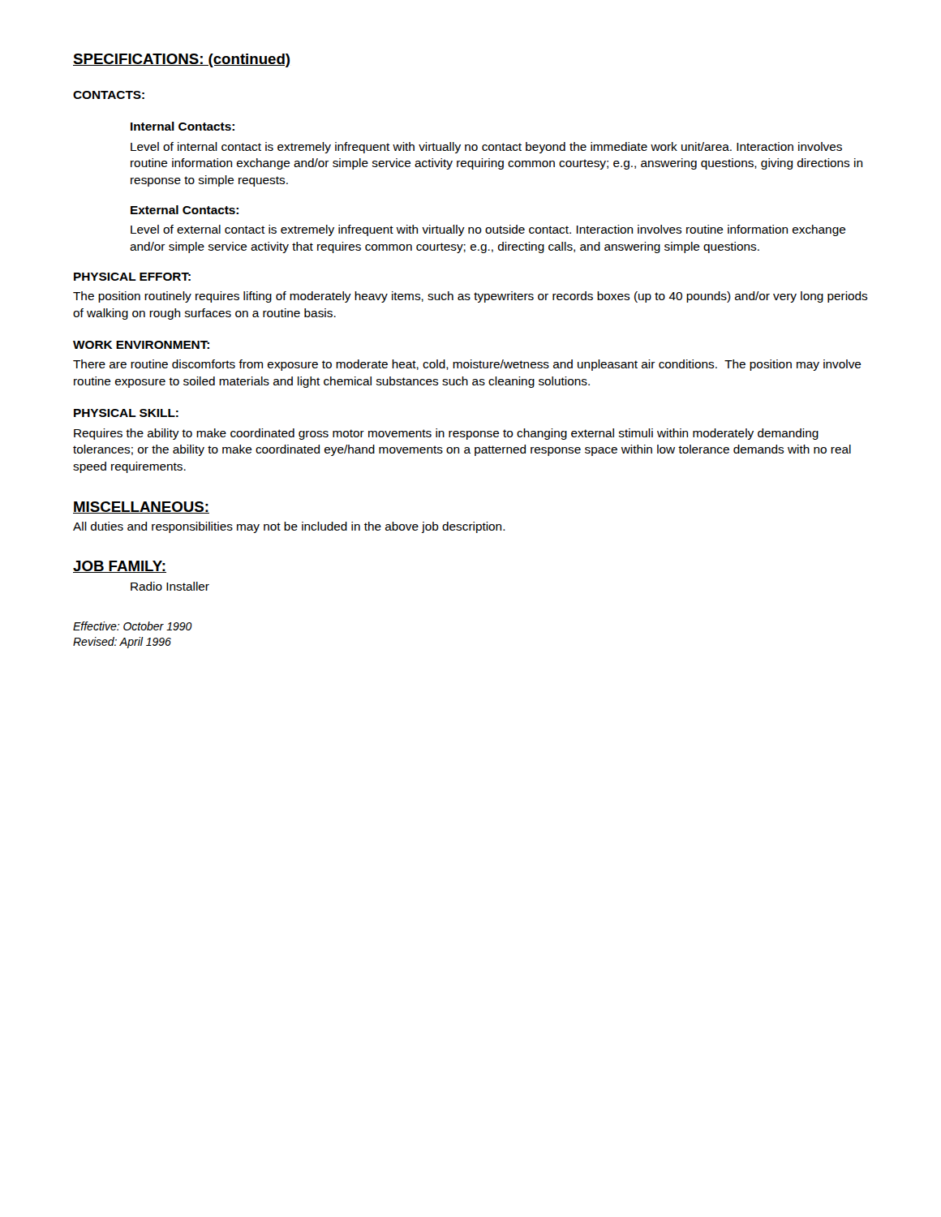SPECIFICATIONS: (continued)
CONTACTS:
Internal Contacts:
Level of internal contact is extremely infrequent with virtually no contact beyond the immediate work unit/area. Interaction involves routine information exchange and/or simple service activity requiring common courtesy; e.g., answering questions, giving directions in response to simple requests.
External Contacts:
Level of external contact is extremely infrequent with virtually no outside contact. Interaction involves routine information exchange and/or simple service activity that requires common courtesy; e.g., directing calls, and answering simple questions.
PHYSICAL EFFORT:
The position routinely requires lifting of moderately heavy items, such as typewriters or records boxes (up to 40 pounds) and/or very long periods of walking on rough surfaces on a routine basis.
WORK ENVIRONMENT:
There are routine discomforts from exposure to moderate heat, cold, moisture/wetness and unpleasant air conditions. The position may involve routine exposure to soiled materials and light chemical substances such as cleaning solutions.
PHYSICAL SKILL:
Requires the ability to make coordinated gross motor movements in response to changing external stimuli within moderately demanding tolerances; or the ability to make coordinated eye/hand movements on a patterned response space within low tolerance demands with no real speed requirements.
MISCELLANEOUS:
All duties and responsibilities may not be included in the above job description.
JOB FAMILY:
Radio Installer
Effective: October 1990
Revised: April 1996